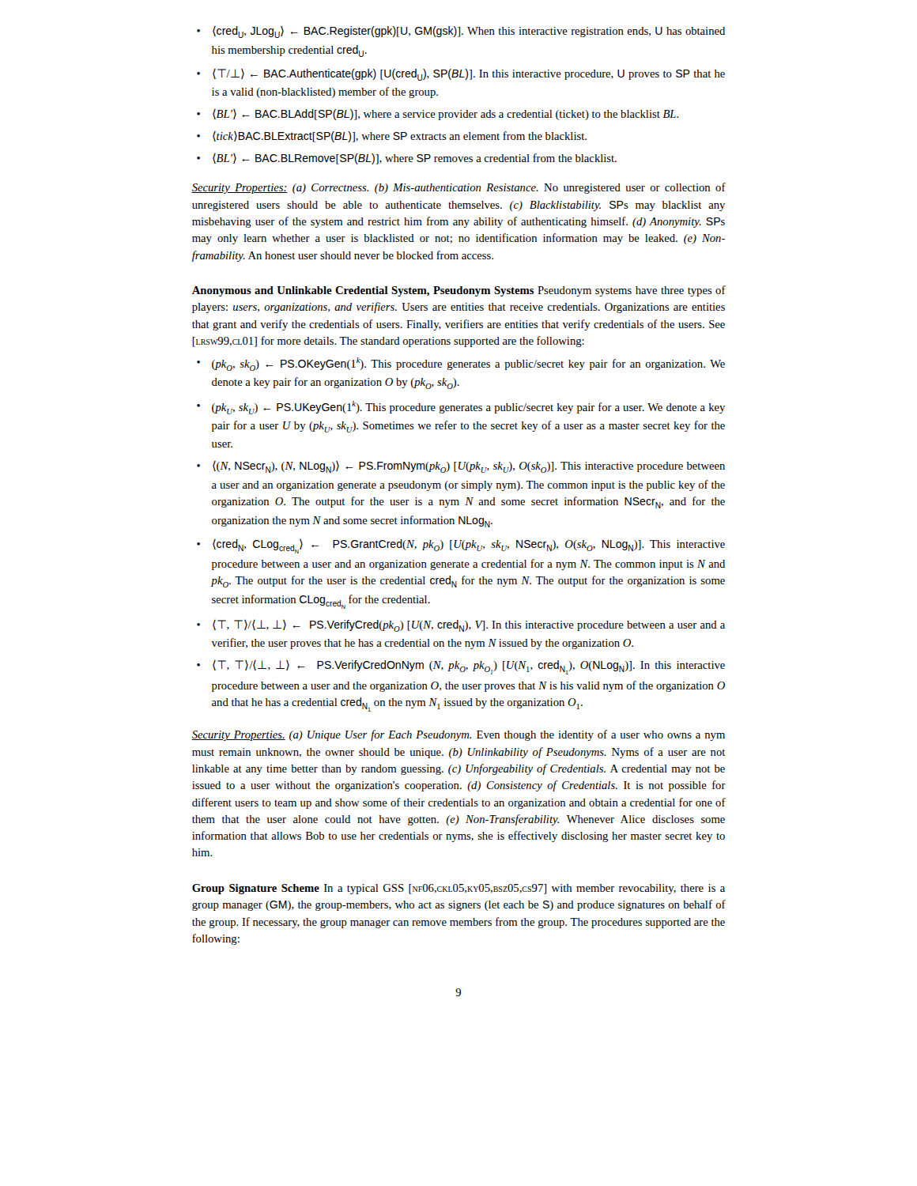⟨credU, JLogU⟩ ← BAC.Register(gpk)[U, GM(gsk)]. When this interactive registration ends, U has obtained his membership credential credU.
⟨⊤/⊥⟩ ← BAC.Authenticate(gpk) [U(credU), SP(BL)]. In this interactive procedure, U proves to SP that he is a valid (non-blacklisted) member of the group.
⟨BL′⟩ ← BAC.BLAdd[SP(BL)], where a service provider ads a credential (ticket) to the blacklist BL.
⟨tick⟩BAC.BLExtract[SP(BL)], where SP extracts an element from the blacklist.
⟨BL′⟩ ← BAC.BLRemove[SP(BL)], where SP removes a credential from the blacklist.
Security Properties: (a) Correctness. (b) Mis-authentication Resistance. No unregistered user or collection of unregistered users should be able to authenticate themselves. (c) Blacklistability. SPs may blacklist any misbehaving user of the system and restrict him from any ability of authenticating himself. (d) Anonymity. SPs may only learn whether a user is blacklisted or not; no identification information may be leaked. (e) Non-framability. An honest user should never be blocked from access.
Anonymous and Unlinkable Credential System, Pseudonym Systems Pseudonym systems have three types of players: users, organizations, and verifiers. Users are entities that receive credentials. Organizations are entities that grant and verify the credentials of users. Finally, verifiers are entities that verify credentials of the users. See [lrsw99,cl01] for more details. The standard operations supported are the following:
(pkO, skO) ← PS.OKeyGen(1k). This procedure generates a public/secret key pair for an organization. We denote a key pair for an organization O by (pkO, skO).
(pkU, skU) ← PS.UKeyGen(1k). This procedure generates a public/secret key pair for a user. We denote a key pair for a user U by (pkU, skU). Sometimes we refer to the secret key of a user as a master secret key for the user.
⟨(N, NSecrN), (N, NLogN)⟩ ← PS.FromNym(pkO) [U(pkU, skU), O(skO)]. This interactive procedure between a user and an organization generate a pseudonym (or simply nym). The common input is the public key of the organization O. The output for the user is a nym N and some secret information NSecrN, and for the organization the nym N and some secret information NLogN.
⟨credN, CLogcredN⟩ ← PS.GrantCred(N, pkO) [U(pkU, skU, NSecrN), O(skO, NLogN)]. This interactive procedure between a user and an organization generate a credential for a nym N. The common input is N and pkO. The output for the user is the credential credN for the nym N. The output for the organization is some secret information CLogcredN for the credential.
⟨⊤, ⊤⟩/⟨⊥, ⊥⟩ ← PS.VerifyCred(pkO) [U(N, credN), V]. In this interactive procedure between a user and a verifier, the user proves that he has a credential on the nym N issued by the organization O.
⟨⊤, ⊤⟩/⟨⊥, ⊥⟩ ← PS.VerifyCredOnNym (N, pkO, pkO1) [U(N1, credN1), O(NLogN)]. In this interactive procedure between a user and the organization O, the user proves that N is his valid nym of the organization O and that he has a credential credN1 on the nym N1 issued by the organization O1.
Security Properties. (a) Unique User for Each Pseudonym. Even though the identity of a user who owns a nym must remain unknown, the owner should be unique. (b) Unlinkability of Pseudonyms. Nyms of a user are not linkable at any time better than by random guessing. (c) Unforgeability of Credentials. A credential may not be issued to a user without the organization's cooperation. (d) Consistency of Credentials. It is not possible for different users to team up and show some of their credentials to an organization and obtain a credential for one of them that the user alone could not have gotten. (e) Non-Transferability. Whenever Alice discloses some information that allows Bob to use her credentials or nyms, she is effectively disclosing her master secret key to him.
Group Signature Scheme In a typical GSS [nf06,ckl05,ky05,bsz05,cs97] with member revocability, there is a group manager (GM), the group-members, who act as signers (let each be S) and produce signatures on behalf of the group. If necessary, the group manager can remove members from the group. The procedures supported are the following:
9